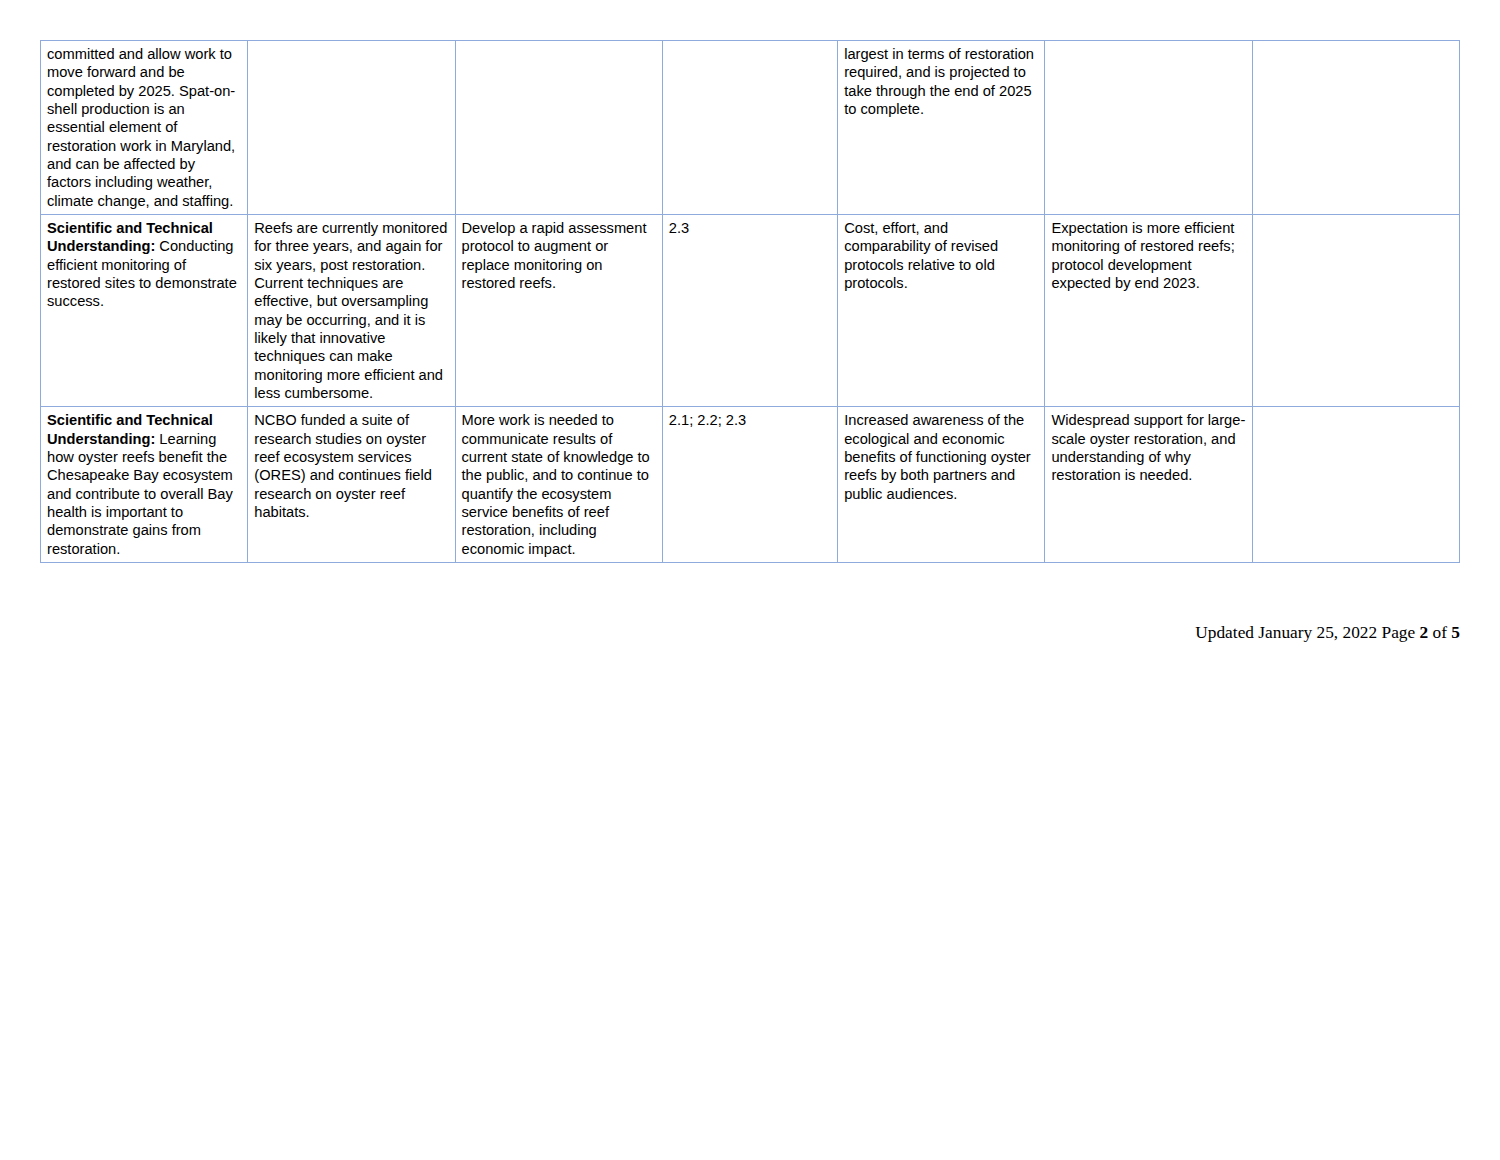| committed and allow work to move forward and be completed by 2025. Spat-on-shell production is an essential element of restoration work in Maryland, and can be affected by factors including weather, climate change, and staffing. | | | | largest in terms of restoration required, and is projected to take through the end of 2025 to complete. | | |
| Scientific and Technical Understanding: Conducting efficient monitoring of restored sites to demonstrate success. | Reefs are currently monitored for three years, and again for six years, post restoration. Current techniques are effective, but oversampling may be occurring, and it is likely that innovative techniques can make monitoring more efficient and less cumbersome. | Develop a rapid assessment protocol to augment or replace monitoring on restored reefs. | 2.3 | Cost, effort, and comparability of revised protocols relative to old protocols. | Expectation is more efficient monitoring of restored reefs; protocol development expected by end 2023. | |
| Scientific and Technical Understanding: Learning how oyster reefs benefit the Chesapeake Bay ecosystem and contribute to overall Bay health is important to demonstrate gains from restoration. | NCBO funded a suite of research studies on oyster reef ecosystem services (ORES) and continues field research on oyster reef habitats. | More work is needed to communicate results of current state of knowledge to the public, and to continue to quantify the ecosystem service benefits of reef restoration, including economic impact. | 2.1; 2.2; 2.3 | Increased awareness of the ecological and economic benefits of functioning oyster reefs by both partners and public audiences. | Widespread support for large-scale oyster restoration, and understanding of why restoration is needed. | |
Updated January 25, 2022 Page 2 of 5